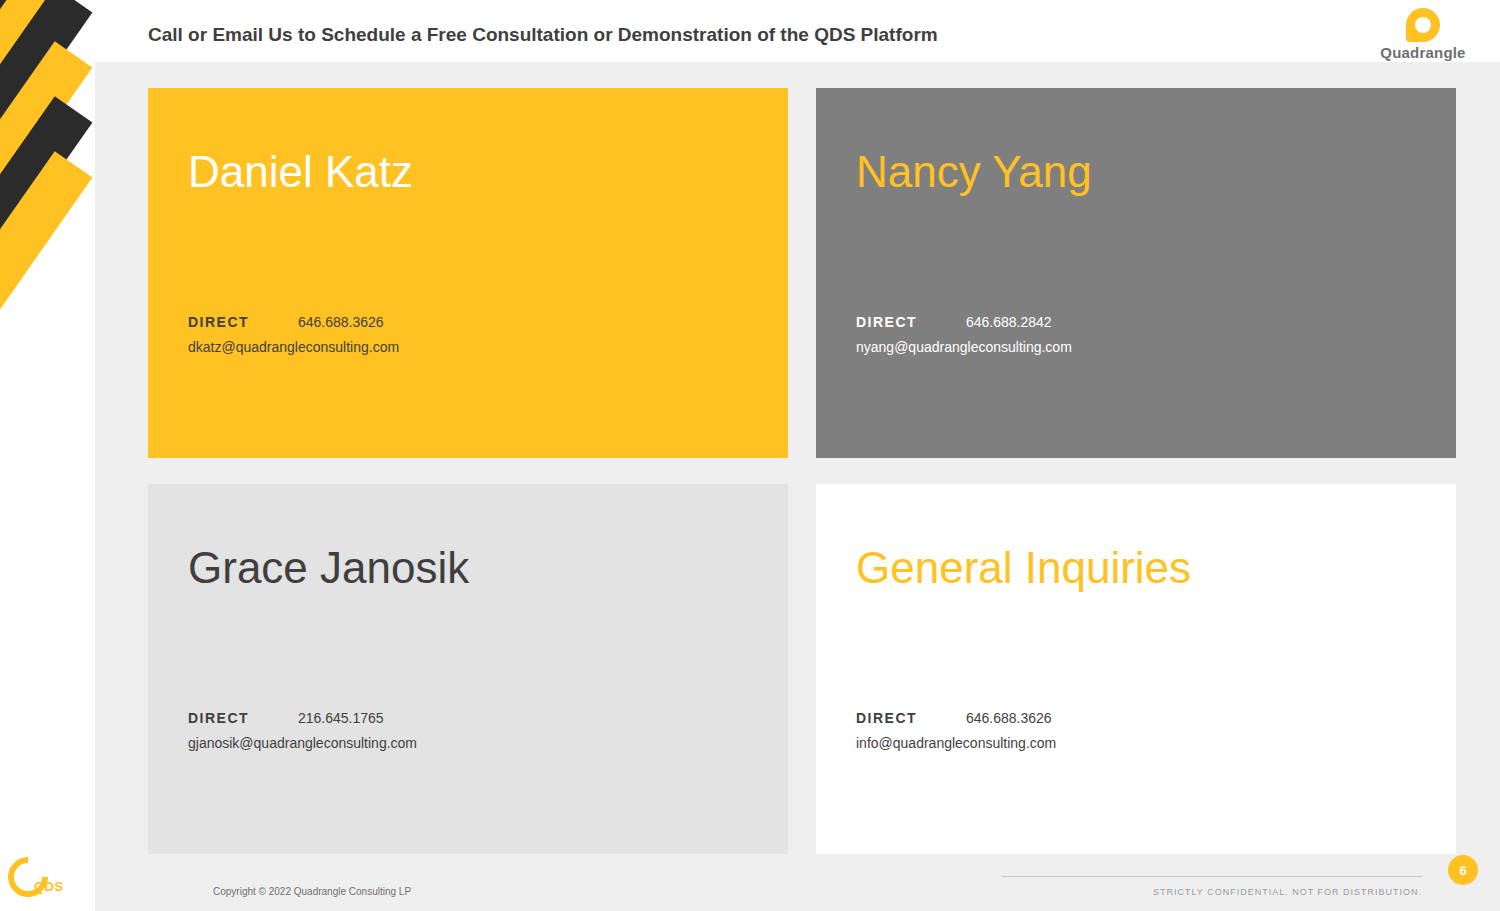QDS
Call or Email Us to Schedule a Free Consultation or Demonstration of the QDS Platform
Quadrangle
Daniel Katz
DIRECT646.688.3626 dkatz@quadrangleconsulting.com
Nancy Yang
DIRECT646.688.2842 nyang@quadrangleconsulting.com
Grace Janosik
DIRECT216.645.1765 gjanosik@quadrangleconsulting.com
General Inquiries
DIRECT646.688.3626 info@quadrangleconsulting.com
Copyright © 2022 Quadrangle Consulting LP
STRICTLY CONFIDENTIAL. NOT FOR DISTRIBUTION.
6